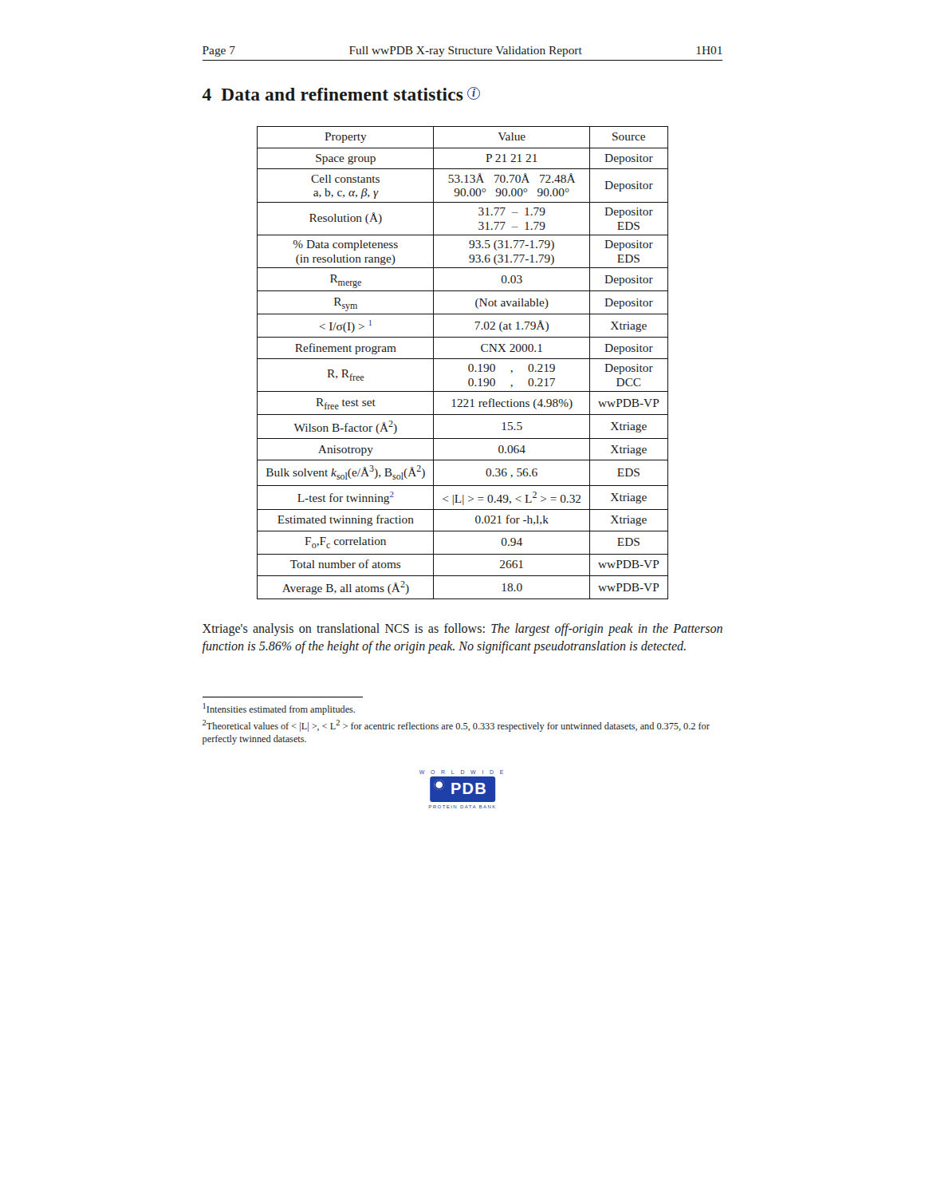Page 7
Full wwPDB X-ray Structure Validation Report
1H01
4 Data and refinement statisticsi
| Property | Value | Source |
| --- | --- | --- |
| Space group | P 21 21 21 | Depositor |
| Cell constants a, b, c, α , β , γ | 53.13Å 70.70Å 72.48Å 90.00° 90.00° 90.00° | Depositor |
| Resolution (Å) | 31.77 – 1.79 31.77 – 1.79 | Depositor EDS |
| % Data completeness (in resolution range) | 93.5 (31.77-1.79) 93.6 (31.77-1.79) | Depositor EDS |
| R merge | 0.03 | Depositor |
| R sym | (Not available) | Depositor |
| < I/σ(I) > 1 | 7.02 (at 1.79Å) | Xtriage |
| Refinement program | CNX 2000.1 | Depositor |
| R, R free | 0.190 , 0.219 0.190 , 0.217 | Depositor DCC |
| R free test set | 1221 reflections (4.98%) | wwPDB-VP |
| Wilson B-factor (Å 2 ) | 15.5 | Xtriage |
| Anisotropy | 0.064 | Xtriage |
| Bulk solvent k sol (e/Å 3 ), B sol (Å 2 ) | 0.36 , 56.6 | EDS |
| L-test for twinning 2 | < /L/ > = 0.49, < L 2 > = 0.32 | Xtriage |
| Estimated twinning fraction | 0.021 for -h,l,k | Xtriage |
| F o ,F c correlation | 0.94 | EDS |
| Total number of atoms | 2661 | wwPDB-VP |
| Average B, all atoms (Å 2 ) | 18.0 | wwPDB-VP |
Xtriage's analysis on translational NCS is as follows: The largest off-origin peak in the Patterson function is 5.86% of the height of the origin peak. No significant pseudotranslation is detected.
1Intensities estimated from amplitudes.
2Theoretical values of < |L| >, < L2 > for acentric reflections are 0.5, 0.333 respectively for untwinned datasets, and 0.375, 0.2 for perfectly twinned datasets.
W O R L D W I D E
PDB
PROTEIN DATA BANK